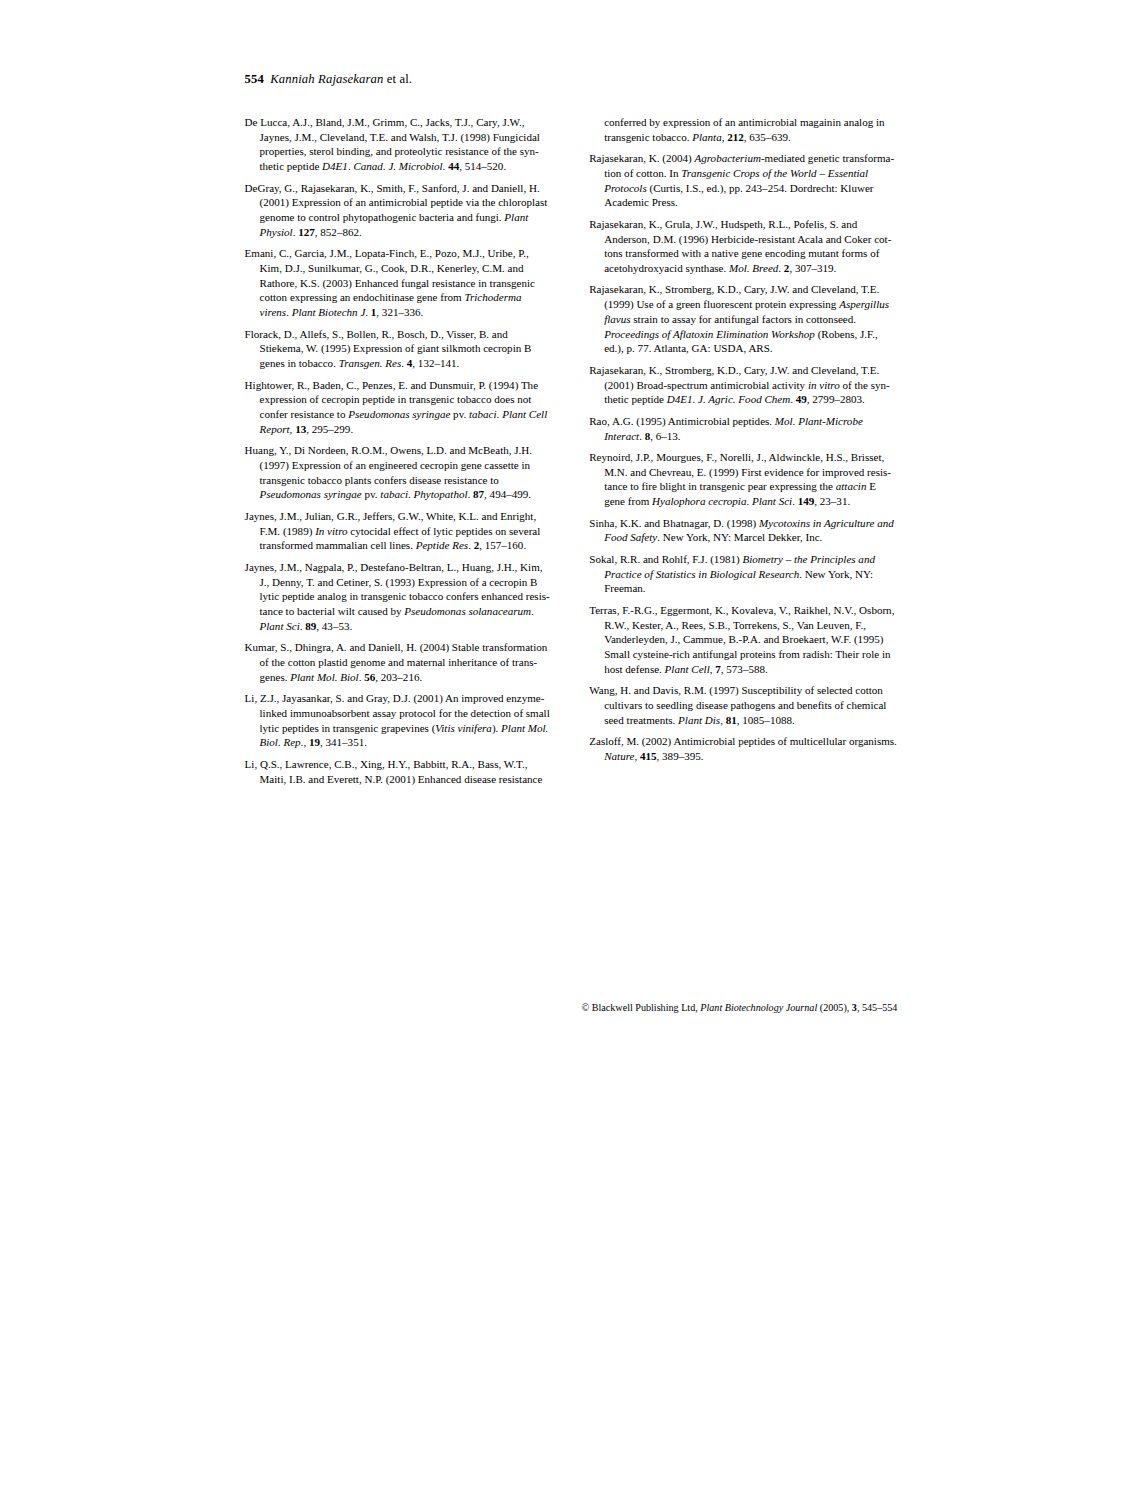554 Kanniah Rajasekaran et al.
De Lucca, A.J., Bland, J.M., Grimm, C., Jacks, T.J., Cary, J.W., Jaynes, J.M., Cleveland, T.E. and Walsh, T.J. (1998) Fungicidal properties, sterol binding, and proteolytic resistance of the synthetic peptide D4E1. Canad. J. Microbiol. 44, 514–520.
DeGray, G., Rajasekaran, K., Smith, F., Sanford, J. and Daniell, H. (2001) Expression of an antimicrobial peptide via the chloroplast genome to control phytopathogenic bacteria and fungi. Plant Physiol. 127, 852–862.
Emani, C., Garcia, J.M., Lopata-Finch, E., Pozo, M.J., Uribe, P., Kim, D.J., Sunilkumar, G., Cook, D.R., Kenerley, C.M. and Rathore, K.S. (2003) Enhanced fungal resistance in transgenic cotton expressing an endochitinase gene from Trichoderma virens. Plant Biotechn J. 1, 321–336.
Florack, D., Allefs, S., Bollen, R., Bosch, D., Visser, B. and Stiekema, W. (1995) Expression of giant silkmoth cecropin B genes in tobacco. Transgen. Res. 4, 132–141.
Hightower, R., Baden, C., Penzes, E. and Dunsmuir, P. (1994) The expression of cecropin peptide in transgenic tobacco does not confer resistance to Pseudomonas syringae pv. tabaci. Plant Cell Report, 13, 295–299.
Huang, Y., Di Nordeen, R.O.M., Owens, L.D. and McBeath, J.H. (1997) Expression of an engineered cecropin gene cassette in transgenic tobacco plants confers disease resistance to Pseudomonas syringae pv. tabaci. Phytopathol. 87, 494–499.
Jaynes, J.M., Julian, G.R., Jeffers, G.W., White, K.L. and Enright, F.M. (1989) In vitro cytocidal effect of lytic peptides on several transformed mammalian cell lines. Peptide Res. 2, 157–160.
Jaynes, J.M., Nagpala, P., Destefano-Beltran, L., Huang, J.H., Kim, J., Denny, T. and Cetiner, S. (1993) Expression of a cecropin B lytic peptide analog in transgenic tobacco confers enhanced resistance to bacterial wilt caused by Pseudomonas solanacearum. Plant Sci. 89, 43–53.
Kumar, S., Dhingra, A. and Daniell, H. (2004) Stable transformation of the cotton plastid genome and maternal inheritance of transgenes. Plant Mol. Biol. 56, 203–216.
Li, Z.J., Jayasankar, S. and Gray, D.J. (2001) An improved enzyme-linked immunoabsorbent assay protocol for the detection of small lytic peptides in transgenic grapevines (Vitis vinifera). Plant Mol. Biol. Rep., 19, 341–351.
Li, Q.S., Lawrence, C.B., Xing, H.Y., Babbitt, R.A., Bass, W.T., Maiti, I.B. and Everett, N.P. (2001) Enhanced disease resistance conferred by expression of an antimicrobial magainin analog in transgenic tobacco. Planta, 212, 635–639.
Rajasekaran, K. (2004) Agrobacterium-mediated genetic transformation of cotton. In Transgenic Crops of the World – Essential Protocols (Curtis, I.S., ed.), pp. 243–254. Dordrecht: Kluwer Academic Press.
Rajasekaran, K., Grula, J.W., Hudspeth, R.L., Pofelis, S. and Anderson, D.M. (1996) Herbicide-resistant Acala and Coker cottons transformed with a native gene encoding mutant forms of acetohydroxyacid synthase. Mol. Breed. 2, 307–319.
Rajasekaran, K., Stromberg, K.D., Cary, J.W. and Cleveland, T.E. (1999) Use of a green fluorescent protein expressing Aspergillus flavus strain to assay for antifungal factors in cottonseed. Proceedings of Aflatoxin Elimination Workshop (Robens, J.F., ed.), p. 77. Atlanta, GA: USDA, ARS.
Rajasekaran, K., Stromberg, K.D., Cary, J.W. and Cleveland, T.E. (2001) Broad-spectrum antimicrobial activity in vitro of the synthetic peptide D4E1. J. Agric. Food Chem. 49, 2799–2803.
Rao, A.G. (1995) Antimicrobial peptides. Mol. Plant-Microbe Interact. 8, 6–13.
Reynoird, J.P., Mourgues, F., Norelli, J., Aldwinckle, H.S., Brisset, M.N. and Chevreau, E. (1999) First evidence for improved resistance to fire blight in transgenic pear expressing the attacin E gene from Hyalophora cecropia. Plant Sci. 149, 23–31.
Sinha, K.K. and Bhatnagar, D. (1998) Mycotoxins in Agriculture and Food Safety. New York, NY: Marcel Dekker, Inc.
Sokal, R.R. and Rohlf, F.J. (1981) Biometry – the Principles and Practice of Statistics in Biological Research. New York, NY: Freeman.
Terras, F.-R.G., Eggermont, K., Kovaleva, V., Raikhel, N.V., Osborn, R.W., Kester, A., Rees, S.B., Torrekens, S., Van Leuven, F., Vanderleyden, J., Cammue, B.-P.A. and Broekaert, W.F. (1995) Small cysteine-rich antifungal proteins from radish: Their role in host defense. Plant Cell, 7, 573–588.
Wang, H. and Davis, R.M. (1997) Susceptibility of selected cotton cultivars to seedling disease pathogens and benefits of chemical seed treatments. Plant Dis, 81, 1085–1088.
Zasloff, M. (2002) Antimicrobial peptides of multicellular organisms. Nature, 415, 389–395.
© Blackwell Publishing Ltd, Plant Biotechnology Journal (2005), 3, 545–554